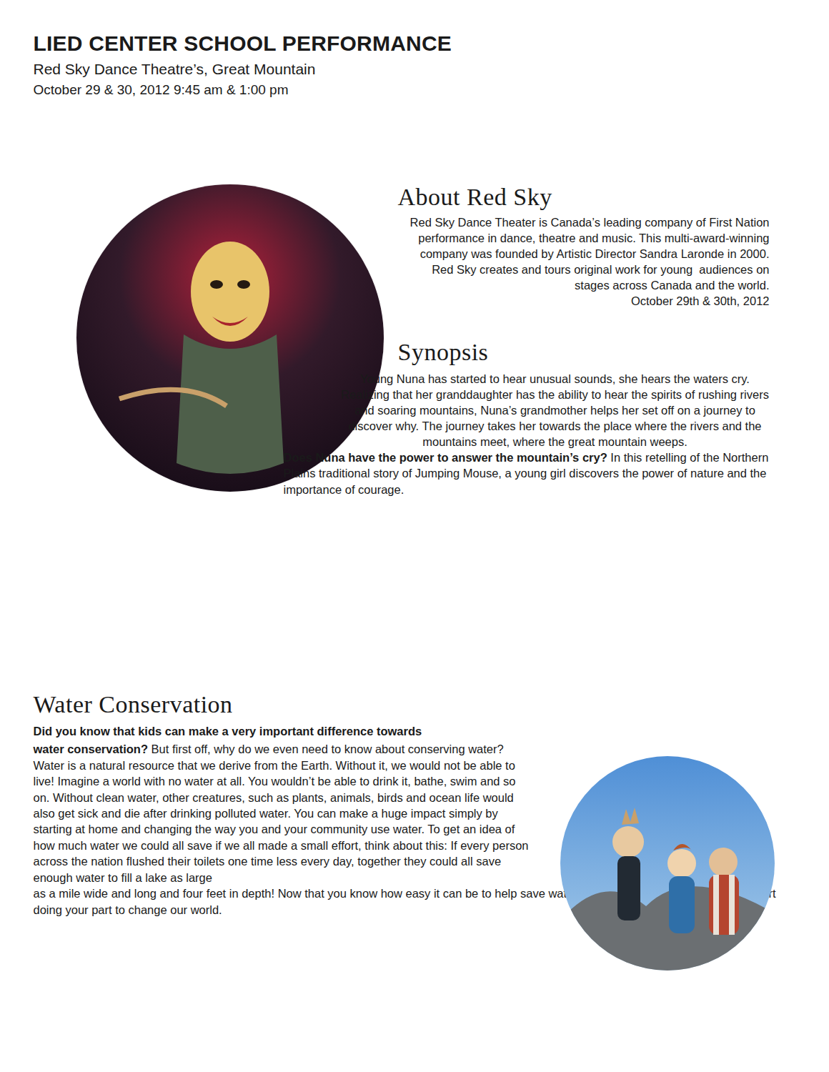LIED CENTER SCHOOL PERFORMANCE
Red Sky Dance Theatre’s, Great Mountain
October 29 & 30, 2012 9:45 am & 1:00 pm
About Red Sky
Red Sky Dance Theater is Canada’s leading company of First Nation performance in dance, theatre and music. This multi-award-winning company was founded by Artistic Director Sandra Laronde in 2000. Red Sky creates and tours original work for young audiences on stages across Canada and the world.
October 29th & 30th, 2012
Synopsis
Young Nuna has started to hear unusual sounds, she hears the waters cry. Realizing that her granddaughter has the ability to hear the spirits of rushing rivers and soaring mountains, Nuna’s grandmother helps her set off on a journey to discover why. The journey takes her towards the place where the rivers and the mountains meet, where the great mountain weeps.
Does Nuna have the power to answer the mountain’s cry? In this retelling of the Northern Plains traditional story of Jumping Mouse, a young girl discovers the power of nature and the importance of courage.
Water Conservation
Did you know that kids can make a very important difference towards
water conservation? But first off, why do we even need to know about conserving water? Water is a natural resource that we derive from the Earth. Without it, we would not be able to live! Imagine a world with no water at all. You wouldn’t be able to drink it, bathe, swim and so on. Without clean water, other creatures, such as plants, animals, birds and ocean life would also get sick and die after drinking polluted water. You can make a huge impact simply by starting at home and changing the way you and your community use water. To get an idea of how much water we could all save if we all made a small effort, think about this: If every person across the nation flushed their toilets one time less every day, together they could all save enough water to fill a lake as large
as a mile wide and long and four feet in depth! Now that you know how easy it can be to help save water, try some of the ideas below and start doing your part to change our world.